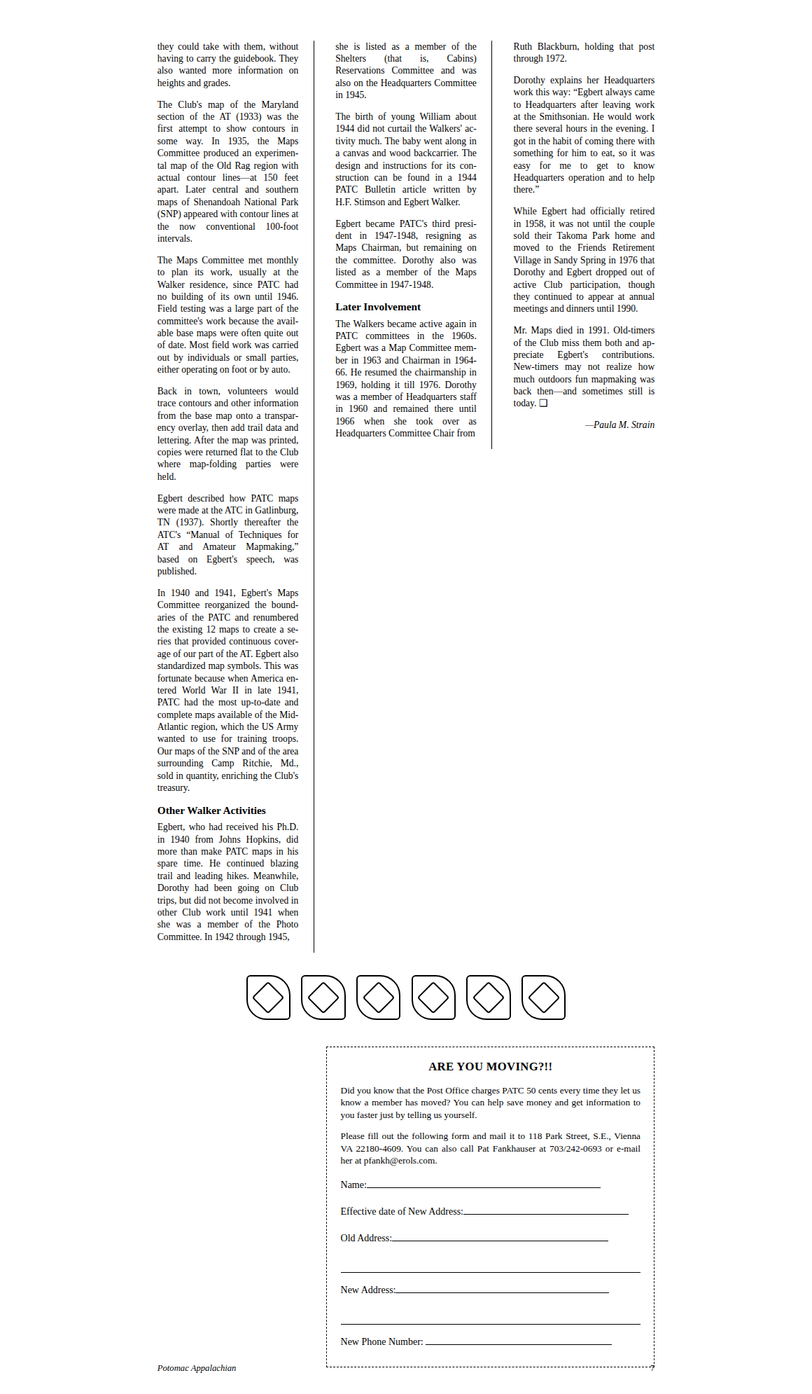they could take with them, without having to carry the guidebook. They also wanted more information on heights and grades.
The Club's map of the Maryland section of the AT (1933) was the first attempt to show contours in some way. In 1935, the Maps Committee produced an experimental map of the Old Rag region with actual contour lines—at 150 feet apart. Later central and southern maps of Shenandoah National Park (SNP) appeared with contour lines at the now conventional 100-foot intervals.
The Maps Committee met monthly to plan its work, usually at the Walker residence, since PATC had no building of its own until 1946. Field testing was a large part of the committee's work because the available base maps were often quite out of date. Most field work was carried out by individuals or small parties, either operating on foot or by auto.
Back in town, volunteers would trace contours and other information from the base map onto a transparency overlay, then add trail data and lettering. After the map was printed, copies were returned flat to the Club where map-folding parties were held.
Egbert described how PATC maps were made at the ATC in Gatlinburg, TN (1937). Shortly thereafter the ATC's “Manual of Techniques for AT and Amateur Mapmaking,” based on Egbert's speech, was published.
In 1940 and 1941, Egbert's Maps Committee reorganized the boundaries of the PATC and renumbered the existing 12 maps to create a series that provided continuous coverage of our part of the AT. Egbert also standardized map symbols. This was fortunate because when America entered World War II in late 1941, PATC had the most up-to-date and complete maps available of the Mid-Atlantic region, which the US Army wanted to use for training troops. Our maps of the SNP and of the area surrounding Camp Ritchie, Md., sold in quantity, enriching the Club's treasury.
Other Walker Activities
Egbert, who had received his Ph.D. in 1940 from Johns Hopkins, did more than make PATC maps in his spare time. He continued blazing trail and leading hikes. Meanwhile, Dorothy had been going on Club trips, but did not become involved in other Club work until 1941 when she was a member of the Photo Committee. In 1942 through 1945,
she is listed as a member of the Shelters (that is, Cabins) Reservations Committee and was also on the Headquarters Committee in 1945.
The birth of young William about 1944 did not curtail the Walkers' activity much. The baby went along in a canvas and wood backcarrier. The design and instructions for its construction can be found in a 1944 PATC Bulletin article written by H.F. Stimson and Egbert Walker.
Egbert became PATC's third president in 1947-1948, resigning as Maps Chairman, but remaining on the committee. Dorothy also was listed as a member of the Maps Committee in 1947-1948.
Later Involvement
The Walkers became active again in PATC committees in the 1960s. Egbert was a Map Committee member in 1963 and Chairman in 1964-66. He resumed the chairmanship in 1969, holding it till 1976. Dorothy was a member of Headquarters staff in 1960 and remained there until 1966 when she took over as Headquarters Committee Chair from
Ruth Blackburn, holding that post through 1972.
Dorothy explains her Headquarters work this way: “Egbert always came to Headquarters after leaving work at the Smithsonian. He would work there several hours in the evening. I got in the habit of coming there with something for him to eat, so it was easy for me to get to know Headquarters operation and to help there.”
While Egbert had officially retired in 1958, it was not until the couple sold their Takoma Park home and moved to the Friends Retirement Village in Sandy Spring in 1976 that Dorothy and Egbert dropped out of active Club participation, though they continued to appear at annual meetings and dinners until 1990.
Mr. Maps died in 1991. Old-timers of the Club miss them both and appreciate Egbert's contributions. New-timers may not realize how much outdoors fun mapmaking was back then—and sometimes still is today. ❑
—Paula M. Strain
ARE YOU MOVING?!!
Did you know that the Post Office charges PATC 50 cents every time they let us know a member has moved? You can help save money and get information to you faster just by telling us yourself.
Please fill out the following form and mail it to 118 Park Street, S.E., Vienna VA 22180-4609. You can also call Pat Fankhauser at 703/242-0693 or e-mail her at pfankh@erols.com.
Name:
Effective date of New Address:
Old Address:
New Address:
New Phone Number:
Potomac Appalachian
7